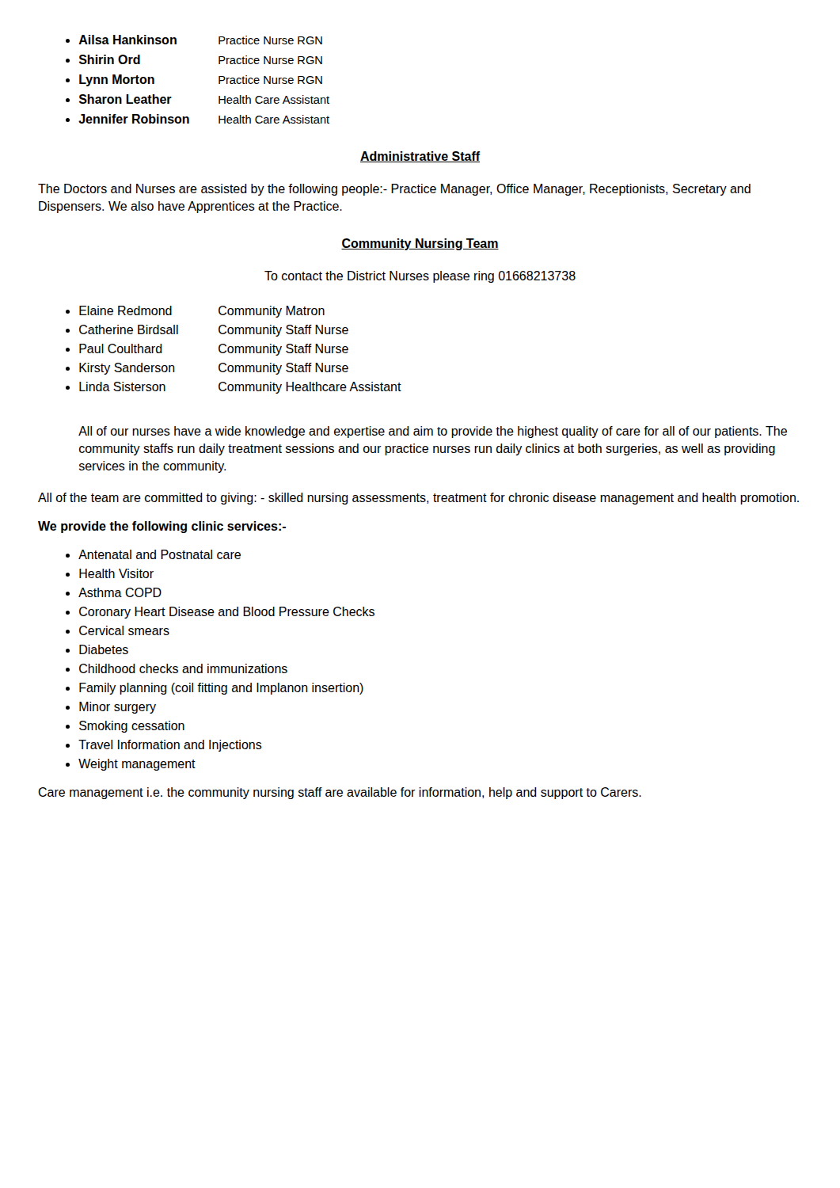Ailsa Hankinson Practice Nurse RGN
Shirin Ord Practice Nurse RGN
Lynn Morton Practice Nurse RGN
Sharon Leather Health Care Assistant
Jennifer Robinson Health Care Assistant
Administrative Staff
The Doctors and Nurses are assisted by the following people:- Practice Manager, Office Manager, Receptionists, Secretary and Dispensers. We also have Apprentices at the Practice.
Community Nursing Team
To contact the District Nurses please ring 01668213738
Elaine Redmond Community Matron
Catherine Birdsall Community Staff Nurse
Paul Coulthard Community Staff Nurse
Kirsty Sanderson Community Staff Nurse
Linda Sisterson Community Healthcare Assistant
All of our nurses have a wide knowledge and expertise and aim to provide the highest quality of care for all of our patients. The community staffs run daily treatment sessions and our practice nurses run daily clinics at both surgeries, as well as providing services in the community.
All of the team are committed to giving: - skilled nursing assessments, treatment for chronic disease management and health promotion.
We provide the following clinic services:-
Antenatal and Postnatal care
Health Visitor
Asthma COPD
Coronary Heart Disease and Blood Pressure Checks
Cervical smears
Diabetes
Childhood checks and immunizations
Family planning (coil fitting and Implanon insertion)
Minor surgery
Smoking cessation
Travel Information and Injections
Weight management
Care management i.e. the community nursing staff are available for information, help and support to Carers.